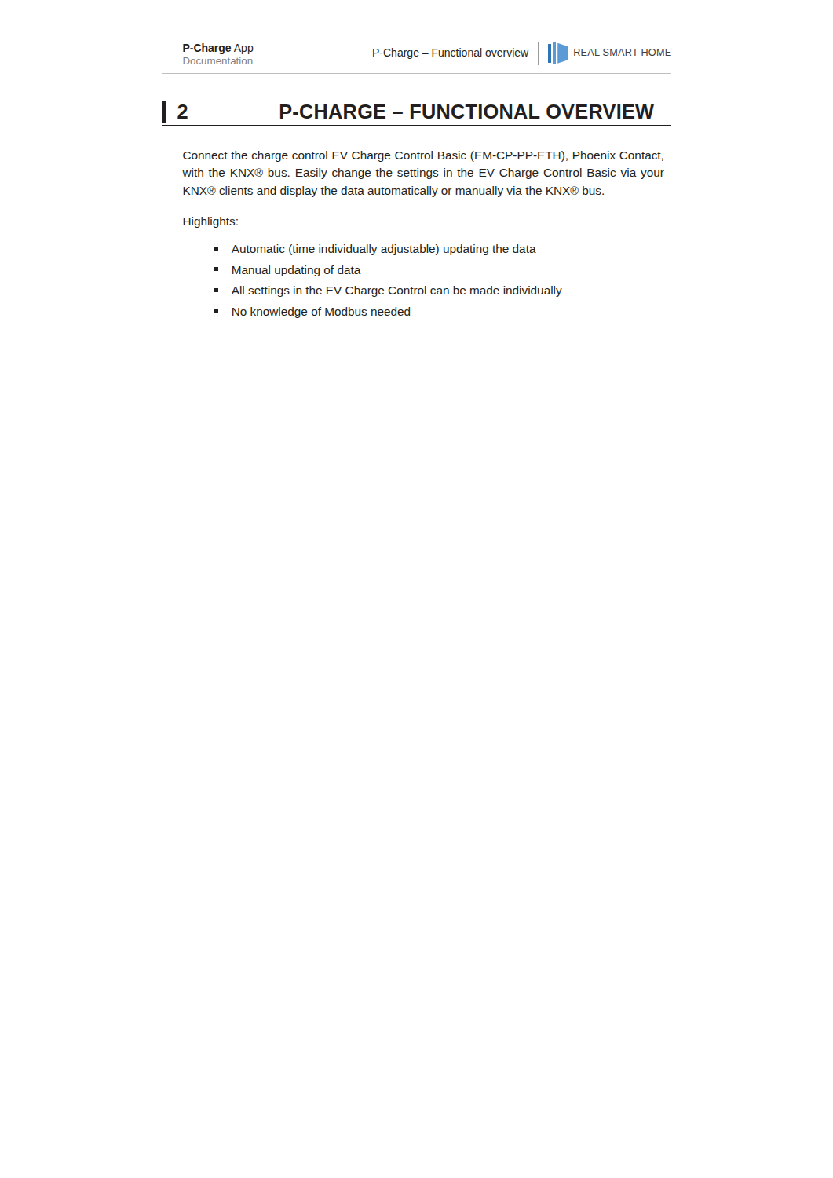P-Charge App
Documentation
P-Charge – Functional overview REAL SMART HOME
2
P-CHARGE – FUNCTIONAL OVERVIEW
Connect the charge control EV Charge Control Basic (EM-CP-PP-ETH), Phoenix Contact, with the KNX® bus. Easily change the settings in the EV Charge Control Basic via your KNX® clients and display the data automatically or manually via the KNX® bus.
Highlights:
Automatic (time individually adjustable) updating the data
Manual updating of data
All settings in the EV Charge Control can be made individually
No knowledge of Modbus needed